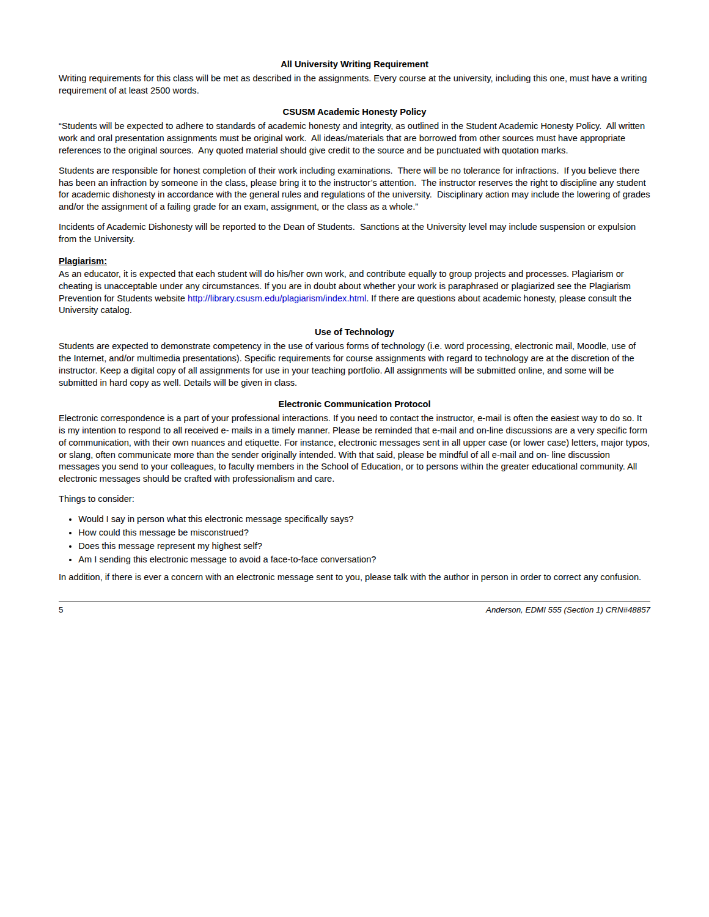All University Writing Requirement
Writing requirements for this class will be met as described in the assignments. Every course at the university, including this one, must have a writing requirement of at least 2500 words.
CSUSM Academic Honesty Policy
“Students will be expected to adhere to standards of academic honesty and integrity, as outlined in the Student Academic Honesty Policy. All written work and oral presentation assignments must be original work. All ideas/materials that are borrowed from other sources must have appropriate references to the original sources. Any quoted material should give credit to the source and be punctuated with quotation marks.
Students are responsible for honest completion of their work including examinations. There will be no tolerance for infractions. If you believe there has been an infraction by someone in the class, please bring it to the instructor’s attention. The instructor reserves the right to discipline any student for academic dishonesty in accordance with the general rules and regulations of the university. Disciplinary action may include the lowering of grades and/or the assignment of a failing grade for an exam, assignment, or the class as a whole.”
Incidents of Academic Dishonesty will be reported to the Dean of Students. Sanctions at the University level may include suspension or expulsion from the University.
Plagiarism:
As an educator, it is expected that each student will do his/her own work, and contribute equally to group projects and processes. Plagiarism or cheating is unacceptable under any circumstances. If you are in doubt about whether your work is paraphrased or plagiarized see the Plagiarism Prevention for Students website http://library.csusm.edu/plagiarism/index.html. If there are questions about academic honesty, please consult the University catalog.
Use of Technology
Students are expected to demonstrate competency in the use of various forms of technology (i.e. word processing, electronic mail, Moodle, use of the Internet, and/or multimedia presentations). Specific requirements for course assignments with regard to technology are at the discretion of the instructor. Keep a digital copy of all assignments for use in your teaching portfolio. All assignments will be submitted online, and some will be submitted in hard copy as well. Details will be given in class.
Electronic Communication Protocol
Electronic correspondence is a part of your professional interactions. If you need to contact the instructor, e-mail is often the easiest way to do so. It is my intention to respond to all received e- mails in a timely manner. Please be reminded that e-mail and on-line discussions are a very specific form of communication, with their own nuances and etiquette. For instance, electronic messages sent in all upper case (or lower case) letters, major typos, or slang, often communicate more than the sender originally intended. With that said, please be mindful of all e-mail and on- line discussion messages you send to your colleagues, to faculty members in the School of Education, or to persons within the greater educational community. All electronic messages should be crafted with professionalism and care.
Things to consider:
Would I say in person what this electronic message specifically says?
How could this message be misconstrued?
Does this message represent my highest self?
Am I sending this electronic message to avoid a face-to-face conversation?
In addition, if there is ever a concern with an electronic message sent to you, please talk with the author in person in order to correct any confusion.
5 Anderson, EDMI 555 (Section 1) CRN#48857